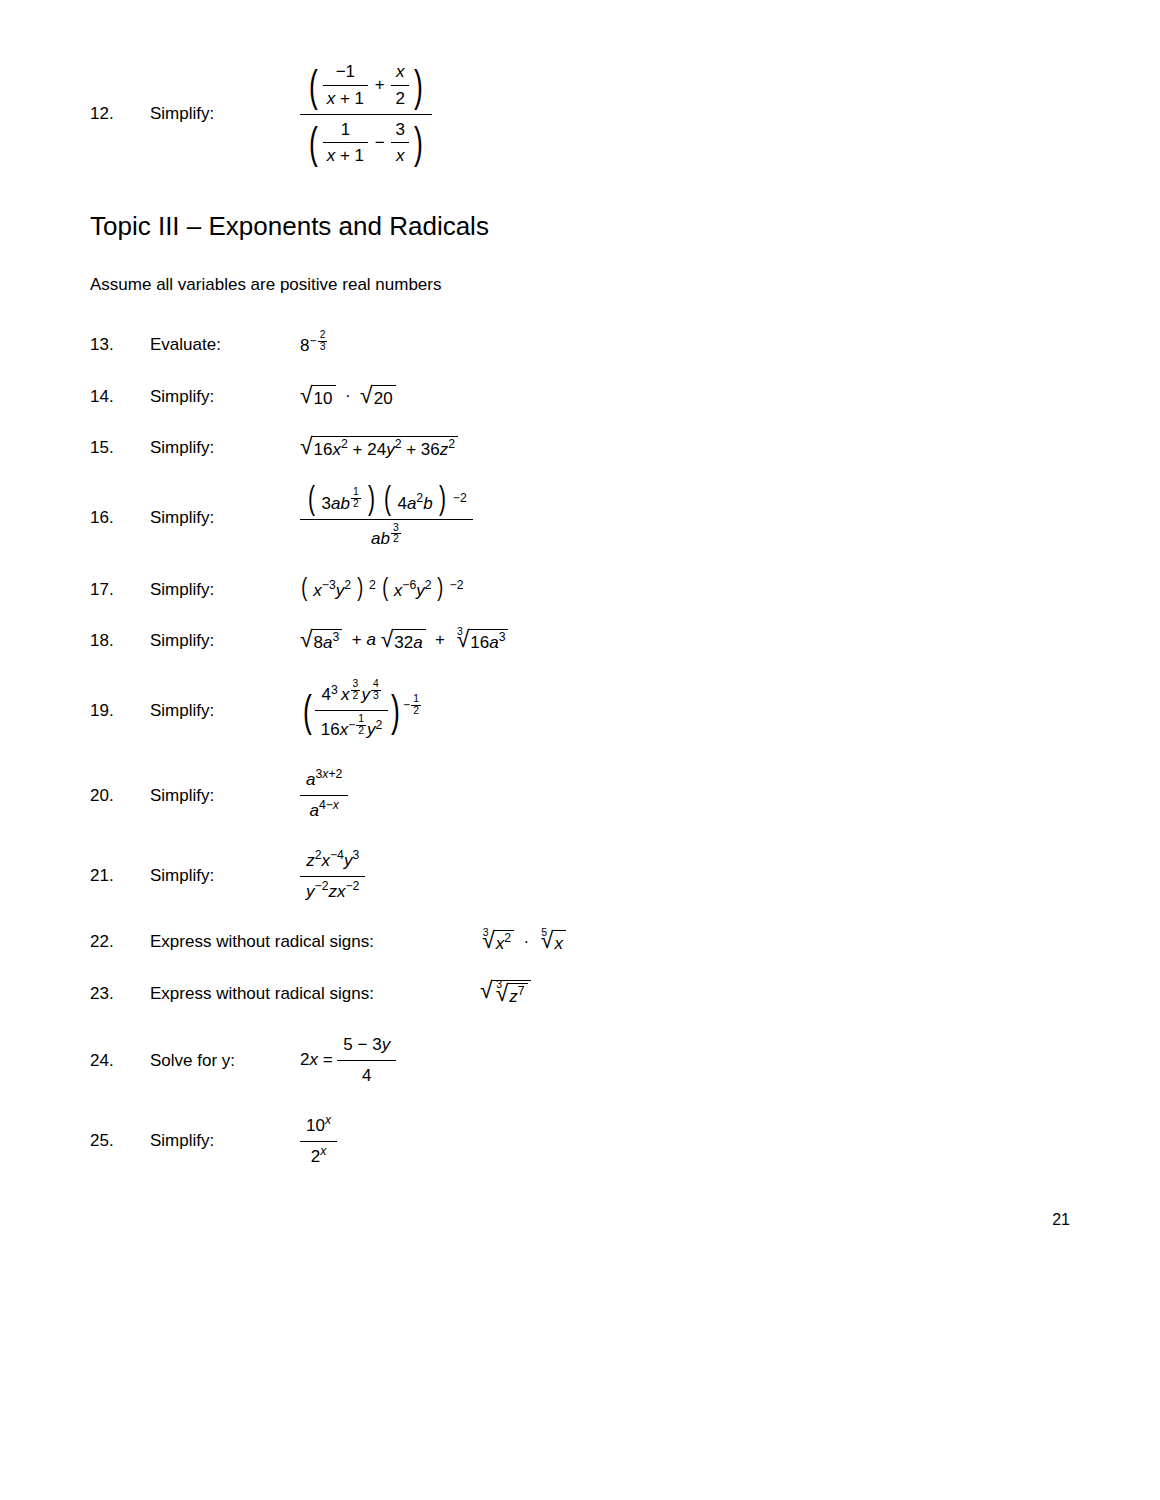12. Simplify: ( −1 x + 1 + x 2 ) ( 1 x + 1 − 3 x )
Topic III – Exponents and Radicals
Assume all variables are positive real numbers
13. Evaluate: 8−23
14. Simplify: √10 · √20
15. Simplify: √16x2 + 24y2 + 36z2
16. Simplify: ( 3ab12 ) ( 4a2b ) −2 ab32
17. Simplify: ( x−3y2 ) 2 ( x−6y2 ) −2
18. Simplify: √8a3 + a √32a + 3√16a3
19. Simplify: ( 43 x32y43 16x−12y2 ) −12
20. Simplify: a3x+2 a4−x
21. Simplify: z2x−4y3 y−2zx−2
22. Express without radical signs: 3√x2 · 5√x
23. Express without radical signs: √ 3√z7
24. Solve for y: 2x = 5 − 3y 4
25. Simplify: 10x 2x
21